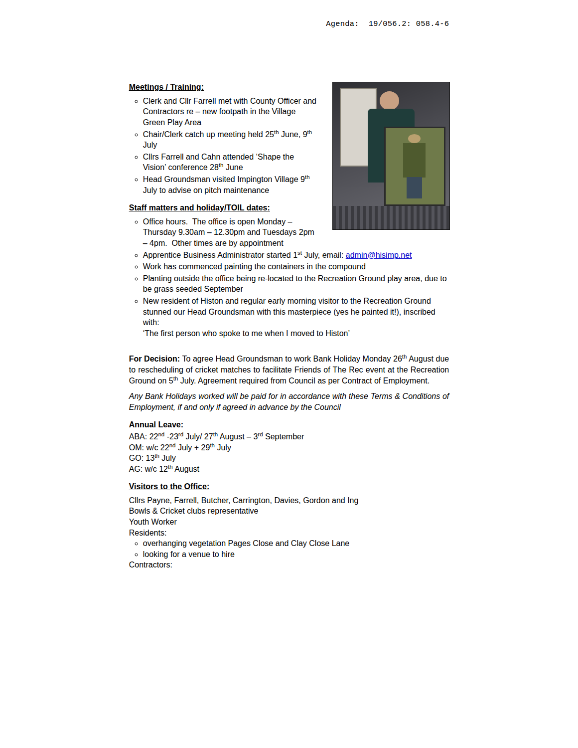Agenda: 19/056.2: 058.4-6
Meetings / Training:
Clerk and Cllr Farrell met with County Officer and Contractors re – new footpath in the Village Green Play Area
Chair/Clerk catch up meeting held 25th June, 9th July
Cllrs Farrell and Cahn attended ‘Shape the Vision’ conference 28th June
Head Groundsman visited Impington Village 9th July to advise on pitch maintenance
Staff matters and holiday/TOIL dates:
Office hours. The office is open Monday – Thursday 9.30am – 12.30pm and Tuesdays 2pm – 4pm. Other times are by appointment
Apprentice Business Administrator started 1st July, email: admin@hisimp.net
Work has commenced painting the containers in the compound
Planting outside the office being re-located to the Recreation Ground play area, due to be grass seeded September
New resident of Histon and regular early morning visitor to the Recreation Ground stunned our Head Groundsman with this masterpiece (yes he painted it!), inscribed with:
‘The first person who spoke to me when I moved to Histon’
For Decision: To agree Head Groundsman to work Bank Holiday Monday 26th August due to rescheduling of cricket matches to facilitate Friends of The Rec event at the Recreation Ground on 5th July. Agreement required from Council as per Contract of Employment.
Any Bank Holidays worked will be paid for in accordance with these Terms & Conditions of Employment, if and only if agreed in advance by the Council
Annual Leave:
ABA: 22nd -23rd July/ 27th August – 3rd September
OM: w/c 22nd July + 29th July
GO: 13th July
AG: w/c 12th August
Visitors to the Office:
Cllrs Payne, Farrell, Butcher, Carrington, Davies, Gordon and Ing
Bowls & Cricket clubs representative
Youth Worker
Residents:
overhanging vegetation Pages Close and Clay Close Lane
looking for a venue to hire
Contractors: